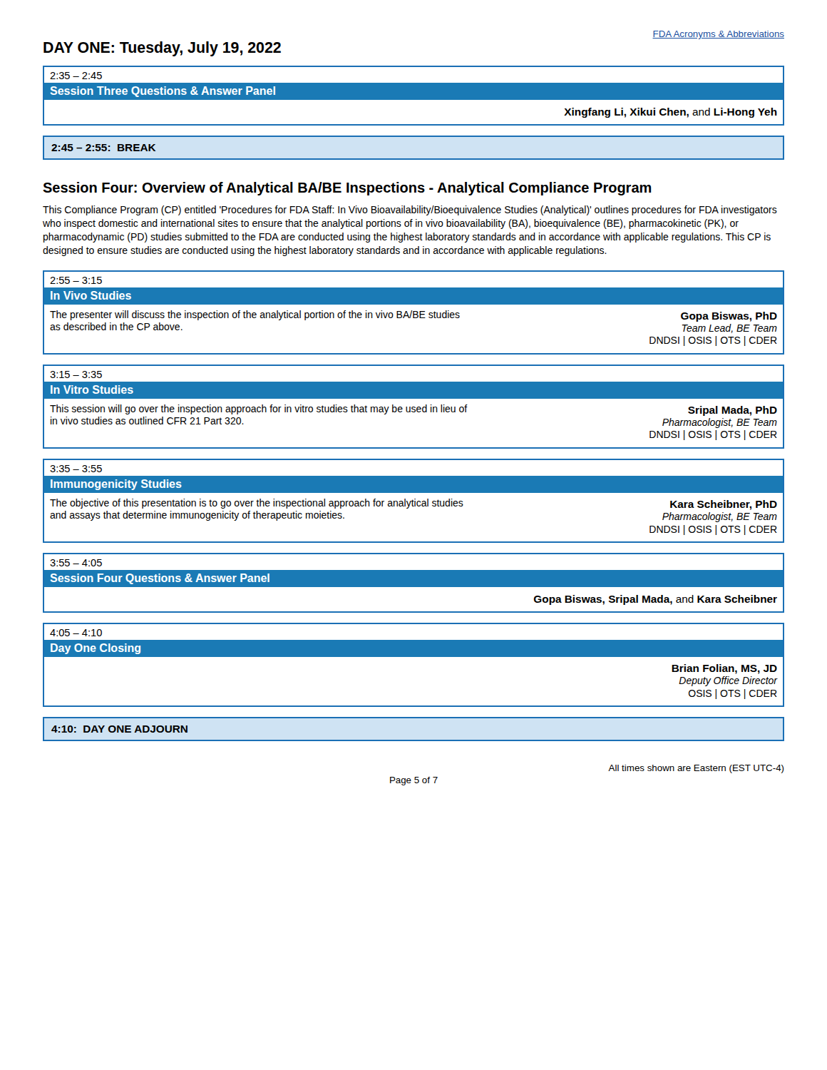FDA Acronyms & Abbreviations
DAY ONE: Tuesday, July 19, 2022
2:35 – 2:45
Session Three Questions & Answer Panel
Xingfang Li, Xikui Chen, and Li-Hong Yeh
2:45 – 2:55: BREAK
Session Four: Overview of Analytical BA/BE Inspections - Analytical Compliance Program
This Compliance Program (CP) entitled 'Procedures for FDA Staff: In Vivo Bioavailability/Bioequivalence Studies (Analytical)' outlines procedures for FDA investigators who inspect domestic and international sites to ensure that the analytical portions of in vivo bioavailability (BA), bioequivalence (BE), pharmacokinetic (PK), or pharmacodynamic (PD) studies submitted to the FDA are conducted using the highest laboratory standards and in accordance with applicable regulations. This CP is designed to ensure studies are conducted using the highest laboratory standards and in accordance with applicable regulations.
2:55 – 3:15
In Vivo Studies
The presenter will discuss the inspection of the analytical portion of the in vivo BA/BE studies as described in the CP above.
Gopa Biswas, PhD
Team Lead, BE Team
DNDSI | OSIS | OTS | CDER
3:15 – 3:35
In Vitro Studies
This session will go over the inspection approach for in vitro studies that may be used in lieu of in vivo studies as outlined CFR 21 Part 320.
Sripal Mada, PhD
Pharmacologist, BE Team
DNDSI | OSIS | OTS | CDER
3:35 – 3:55
Immunogenicity Studies
The objective of this presentation is to go over the inspectional approach for analytical studies and assays that determine immunogenicity of therapeutic moieties.
Kara Scheibner, PhD
Pharmacologist, BE Team
DNDSI | OSIS | OTS | CDER
3:55 – 4:05
Session Four Questions & Answer Panel
Gopa Biswas, Sripal Mada, and Kara Scheibner
4:05 – 4:10
Day One Closing
Brian Folian, MS, JD
Deputy Office Director
OSIS | OTS | CDER
4:10: DAY ONE ADJOURN
All times shown are Eastern (EST UTC-4)
Page 5 of 7